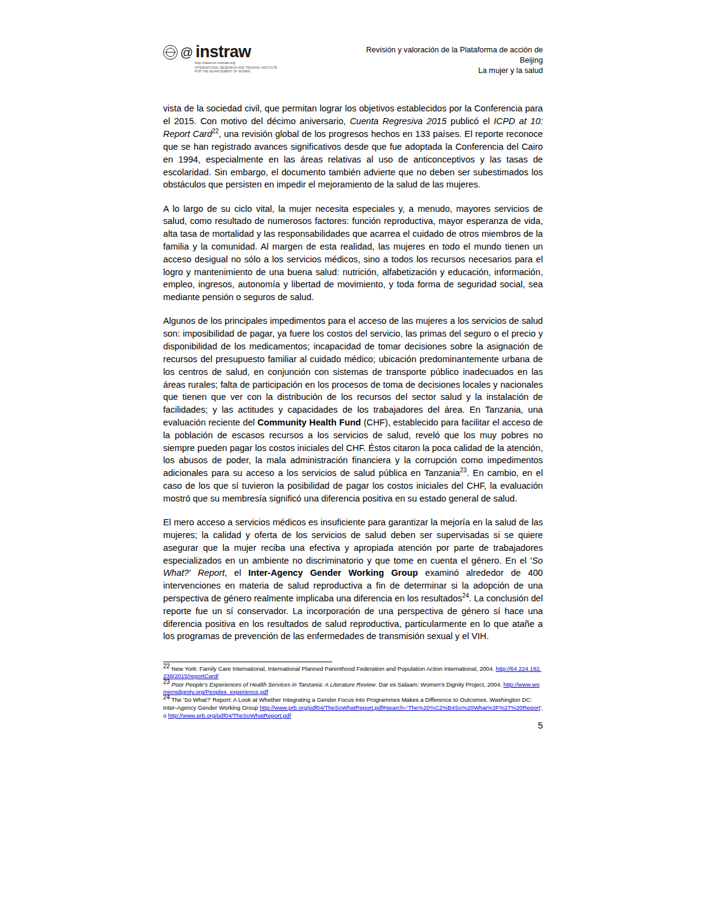@ instraw
http://www.un-instraw.org
INTERNATIONAL RESEARCH AND TRAINING INSTITUTE
FOR THE ADVANCEMENT OF WOMEN
Revisión y valoración de la Plataforma de acción de Beijing
La mujer y la salud
vista de la sociedad civil, que permitan lograr los objetivos establecidos por la Conferencia para el 2015. Con motivo del décimo aniversario, Cuenta Regresiva 2015 publicó el ICPD at 10: Report Card22, una revisión global de los progresos hechos en 133 países. El reporte reconoce que se han registrado avances significativos desde que fue adoptada la Conferencia del Cairo en 1994, especialmente en las áreas relativas al uso de anticonceptivos y las tasas de escolaridad. Sin embargo, el documento también advierte que no deben ser subestimados los obstáculos que persisten en impedir el mejoramiento de la salud de las mujeres.
A lo largo de su ciclo vital, la mujer necesita especiales y, a menudo, mayores servicios de salud, como resultado de numerosos factores: función reproductiva, mayor esperanza de vida, alta tasa de mortalidad y las responsabilidades que acarrea el cuidado de otros miembros de la familia y la comunidad. Al margen de esta realidad, las mujeres en todo el mundo tienen un acceso desigual no sólo a los servicios médicos, sino a todos los recursos necesarios para el logro y mantenimiento de una buena salud: nutrición, alfabetización y educación, información, empleo, ingresos, autonomía y libertad de movimiento, y toda forma de seguridad social, sea mediante pensión o seguros de salud.
Algunos de los principales impedimentos para el acceso de las mujeres a los servicios de salud son: imposibilidad de pagar, ya fuere los costos del servicio, las primas del seguro o el precio y disponibilidad de los medicamentos; incapacidad de tomar decisiones sobre la asignación de recursos del presupuesto familiar al cuidado médico; ubicación predominantemente urbana de los centros de salud, en conjunción con sistemas de transporte público inadecuados en las áreas rurales; falta de participación en los procesos de toma de decisiones locales y nacionales que tienen que ver con la distribución de los recursos del sector salud y la instalación de facilidades; y las actitudes y capacidades de los trabajadores del área. En Tanzania, una evaluación reciente del Community Health Fund (CHF), establecido para facilitar el acceso de la población de escasos recursos a los servicios de salud, reveló que los muy pobres no siempre pueden pagar los costos iniciales del CHF. Éstos citaron la poca calidad de la atención, los abusos de poder, la mala administración financiera y la corrupción como impedimentos adicionales para su acceso a los servicios de salud pública en Tanzania23. En cambio, en el caso de los que sí tuvieron la posibilidad de pagar los costos iniciales del CHF, la evaluación mostró que su membresía significó una diferencia positiva en su estado general de salud.
El mero acceso a servicios médicos es insuficiente para garantizar la mejoría en la salud de las mujeres; la calidad y oferta de los servicios de salud deben ser supervisadas si se quiere asegurar que la mujer reciba una efectiva y apropiada atención por parte de trabajadores especializados en un ambiente no discriminatorio y que tome en cuenta el género. En el 'So What?' Report, el Inter-Agency Gender Working Group examinó alrededor de 400 intervenciones en materia de salud reproductiva a fin de determinar si la adopción de una perspectiva de género realmente implicaba una diferencia en los resultados24. La conclusión del reporte fue un sí conservador. La incorporación de una perspectiva de género sí hace una diferencia positiva en los resultados de salud reproductiva, particularmente en lo que atañe a los programas de prevención de las enfermedades de transmisión sexual y el VIH.
22 New York: Family Care International, International Planned Parenthood Federation and Population Action International, 2004. http://64.224.182.238/2015/reportCard/
23 Poor People's Experiences of Health Services in Tanzania: A Literature Review. Dar es Salaam: Women's Dignity Project, 2004. http://www.womensdignity.org/Peoples_experience.pdf
24 The 'So What?' Report: A Look at Whether Integrating a Gender Focus into Programmes Makes a Difference to Outcomes. Washington DC: Inter-Agency Gender Working Group http://www.prb.org/pdf04/TheSoWhatReport.pdf#search='The%20%C2%B4So%20What%3F%27%20Report', o http://www.prb.org/pdf04/TheSoWhatReport.pdf
5